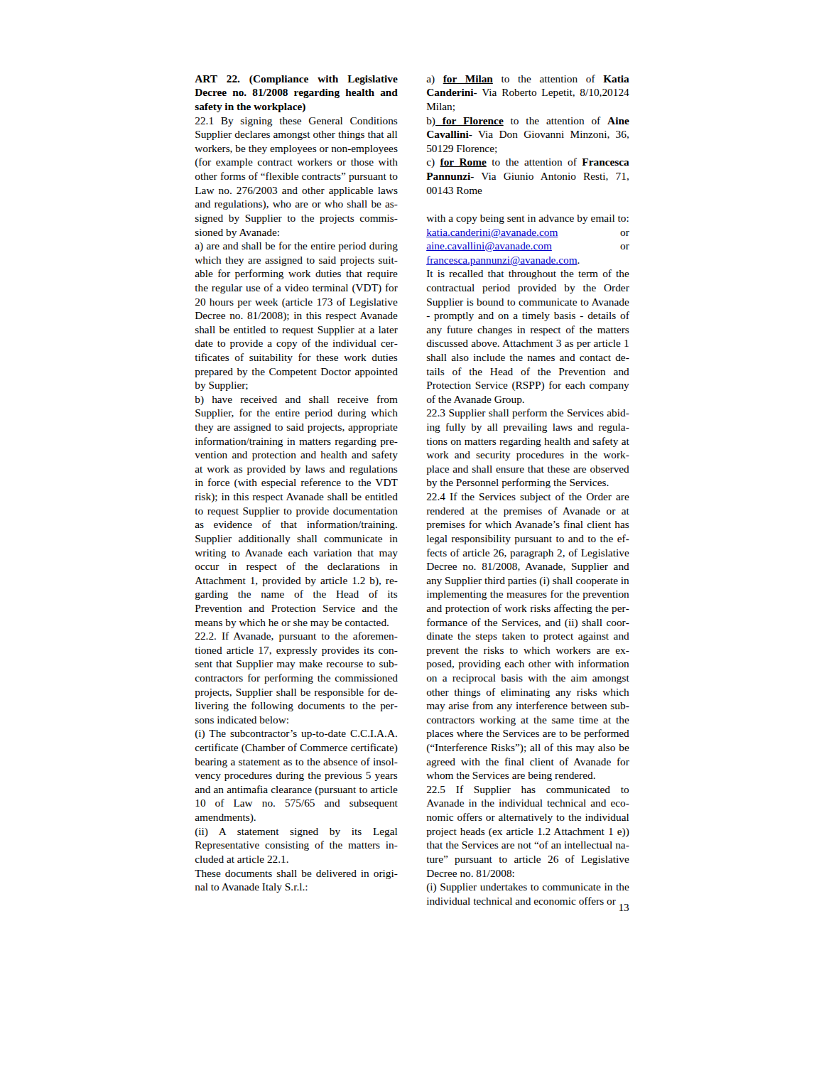ART 22. (Compliance with Legislative Decree no. 81/2008 regarding health and safety in the workplace)
22.1 By signing these General Conditions Supplier declares amongst other things that all workers, be they employees or non-employees (for example contract workers or those with other forms of “flexible contracts” pursuant to Law no. 276/2003 and other applicable laws and regulations), who are or who shall be assigned by Supplier to the projects commissioned by Avanade:
a) are and shall be for the entire period during which they are assigned to said projects suitable for performing work duties that require the regular use of a video terminal (VDT) for 20 hours per week (article 173 of Legislative Decree no. 81/2008); in this respect Avanade shall be entitled to request Supplier at a later date to provide a copy of the individual certificates of suitability for these work duties prepared by the Competent Doctor appointed by Supplier;
b) have received and shall receive from Supplier, for the entire period during which they are assigned to said projects, appropriate information/training in matters regarding prevention and protection and health and safety at work as provided by laws and regulations in force (with especial reference to the VDT risk); in this respect Avanade shall be entitled to request Supplier to provide documentation as evidence of that information/training. Supplier additionally shall communicate in writing to Avanade each variation that may occur in respect of the declarations in Attachment 1, provided by article 1.2 b), regarding the name of the Head of its Prevention and Protection Service and the means by which he or she may be contacted.
22.2. If Avanade, pursuant to the aforementioned article 17, expressly provides its consent that Supplier may make recourse to subcontractors for performing the commissioned projects, Supplier shall be responsible for delivering the following documents to the persons indicated below:
(i) The subcontractor’s up-to-date C.C.I.A.A. certificate (Chamber of Commerce certificate) bearing a statement as to the absence of insolvency procedures during the previous 5 years and an antimafia clearance (pursuant to article 10 of Law no. 575/65 and subsequent amendments).
(ii) A statement signed by its Legal Representative consisting of the matters included at article 22.1.
These documents shall be delivered in original to Avanade Italy S.r.l.:
a) for Milan to the attention of Katia Canderini- Via Roberto Lepetit, 8/10,20124 Milan;
b) for Florence to the attention of Aine Cavallini- Via Don Giovanni Minzoni, 36, 50129 Florence;
c) for Rome to the attention of Francesca Pannunzi- Via Giunio Antonio Resti, 71, 00143 Rome
with a copy being sent in advance by email to: katia.canderini@avanade.com or aine.cavallini@avanade.com or francesca.pannunzi@avanade.com.
It is recalled that throughout the term of the contractual period provided by the Order Supplier is bound to communicate to Avanade - promptly and on a timely basis - details of any future changes in respect of the matters discussed above. Attachment 3 as per article 1 shall also include the names and contact details of the Head of the Prevention and Protection Service (RSPP) for each company of the Avanade Group.
22.3 Supplier shall perform the Services abiding fully by all prevailing laws and regulations on matters regarding health and safety at work and security procedures in the workplace and shall ensure that these are observed by the Personnel performing the Services.
22.4 If the Services subject of the Order are rendered at the premises of Avanade or at premises for which Avanade’s final client has legal responsibility pursuant to and to the effects of article 26, paragraph 2, of Legislative Decree no. 81/2008, Avanade, Supplier and any Supplier third parties (i) shall cooperate in implementing the measures for the prevention and protection of work risks affecting the performance of the Services, and (ii) shall coordinate the steps taken to protect against and prevent the risks to which workers are exposed, providing each other with information on a reciprocal basis with the aim amongst other things of eliminating any risks which may arise from any interference between subcontractors working at the same time at the places where the Services are to be performed (“Interference Risks”); all of this may also be agreed with the final client of Avanade for whom the Services are being rendered.
22.5 If Supplier has communicated to Avanade in the individual technical and economic offers or alternatively to the individual project heads (ex article 1.2 Attachment 1 e)) that the Services are not “of an intellectual nature” pursuant to article 26 of Legislative Decree no. 81/2008:
(i) Supplier undertakes to communicate in the individual technical and economic offers or
13